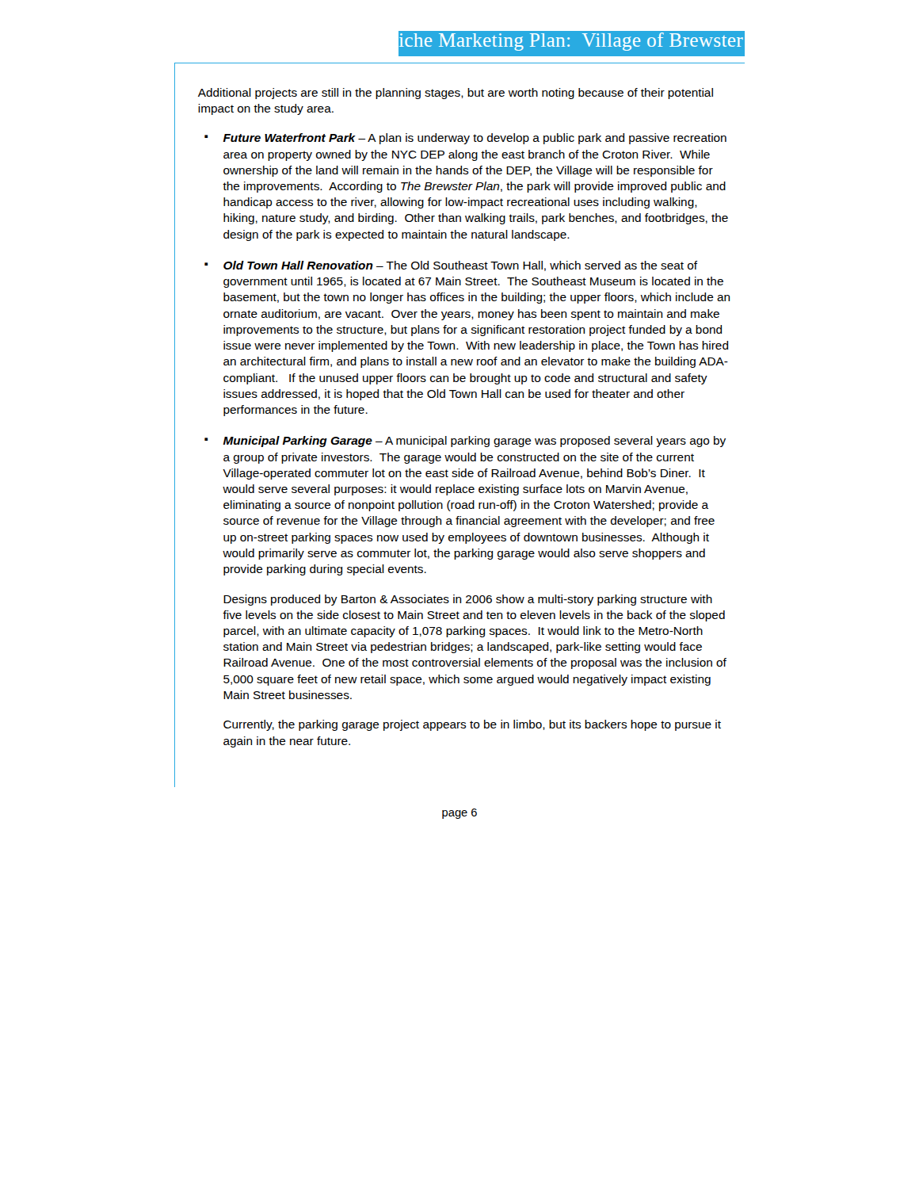Niche Marketing Plan: Village of Brewster
Additional projects are still in the planning stages, but are worth noting because of their potential impact on the study area.
Future Waterfront Park – A plan is underway to develop a public park and passive recreation area on property owned by the NYC DEP along the east branch of the Croton River. While ownership of the land will remain in the hands of the DEP, the Village will be responsible for the improvements. According to The Brewster Plan, the park will provide improved public and handicap access to the river, allowing for low-impact recreational uses including walking, hiking, nature study, and birding. Other than walking trails, park benches, and footbridges, the design of the park is expected to maintain the natural landscape.
Old Town Hall Renovation – The Old Southeast Town Hall, which served as the seat of government until 1965, is located at 67 Main Street. The Southeast Museum is located in the basement, but the town no longer has offices in the building; the upper floors, which include an ornate auditorium, are vacant. Over the years, money has been spent to maintain and make improvements to the structure, but plans for a significant restoration project funded by a bond issue were never implemented by the Town. With new leadership in place, the Town has hired an architectural firm, and plans to install a new roof and an elevator to make the building ADA-compliant. If the unused upper floors can be brought up to code and structural and safety issues addressed, it is hoped that the Old Town Hall can be used for theater and other performances in the future.
Municipal Parking Garage – A municipal parking garage was proposed several years ago by a group of private investors. The garage would be constructed on the site of the current Village-operated commuter lot on the east side of Railroad Avenue, behind Bob’s Diner. It would serve several purposes: it would replace existing surface lots on Marvin Avenue, eliminating a source of nonpoint pollution (road run-off) in the Croton Watershed; provide a source of revenue for the Village through a financial agreement with the developer; and free up on-street parking spaces now used by employees of downtown businesses. Although it would primarily serve as commuter lot, the parking garage would also serve shoppers and provide parking during special events.
Designs produced by Barton & Associates in 2006 show a multi-story parking structure with five levels on the side closest to Main Street and ten to eleven levels in the back of the sloped parcel, with an ultimate capacity of 1,078 parking spaces. It would link to the Metro-North station and Main Street via pedestrian bridges; a landscaped, park-like setting would face Railroad Avenue. One of the most controversial elements of the proposal was the inclusion of 5,000 square feet of new retail space, which some argued would negatively impact existing Main Street businesses.
Currently, the parking garage project appears to be in limbo, but its backers hope to pursue it again in the near future.
page 6